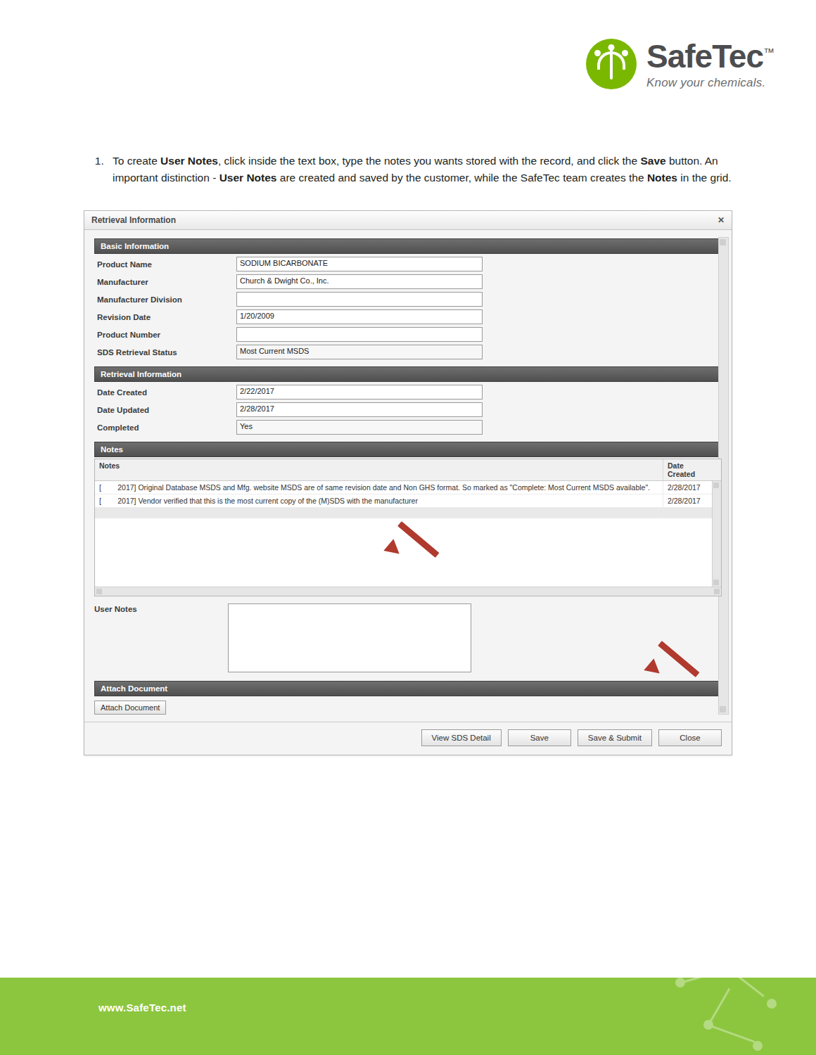SafeTec™
Know your chemicals.
To create User Notes, click inside the text box, type the notes you wants stored with the record, and click the Save button. An important distinction - User Notes are created and saved by the customer, while the SafeTec team creates the Notes in the grid.
Retrieval Information ✕
Basic Information
| Product Name | SODIUM BICARBONATE |
| Manufacturer | Church & Dwight Co., Inc. |
| Manufacturer Division | |
| Revision Date | 1/20/2009 |
| Product Number | |
| SDS Retrieval Status | Most Current MSDS |
Retrieval Information
| Date Created | 2/22/2017 |
| Date Updated | 2/28/2017 |
| Completed | Yes |
Notes
Notes
Date
Created
[ 2017] Original Database MSDS and Mfg. website MSDS are of same revision date and Non GHS format. So marked as "Complete: Most Current MSDS available".
2/28/2017
[ 2017] Vendor verified that this is the most current copy of the (M)SDS with the manufacturer
2/28/2017
User Notes
Attach Document
Attach Document
View SDS Detail Save Save & Submit Close
www.SafeTec.net